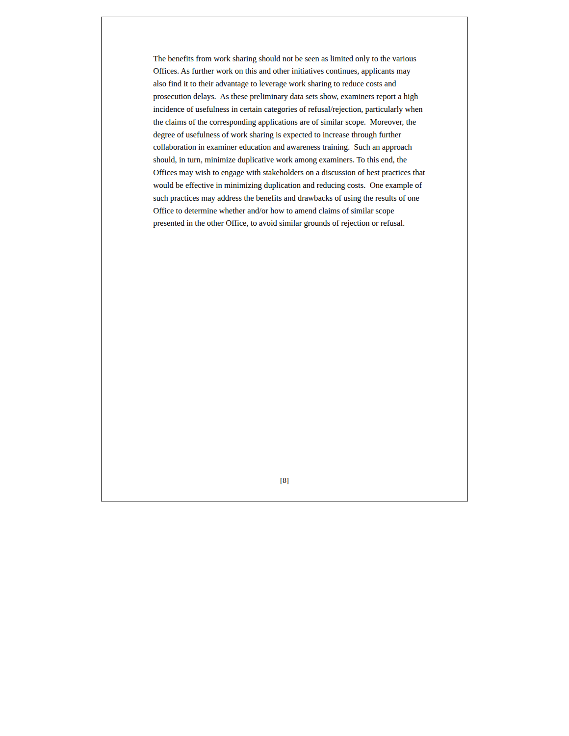The benefits from work sharing should not be seen as limited only to the various Offices. As further work on this and other initiatives continues, applicants may also find it to their advantage to leverage work sharing to reduce costs and prosecution delays. As these preliminary data sets show, examiners report a high incidence of usefulness in certain categories of refusal/rejection, particularly when the claims of the corresponding applications are of similar scope. Moreover, the degree of usefulness of work sharing is expected to increase through further collaboration in examiner education and awareness training. Such an approach should, in turn, minimize duplicative work among examiners. To this end, the Offices may wish to engage with stakeholders on a discussion of best practices that would be effective in minimizing duplication and reducing costs. One example of such practices may address the benefits and drawbacks of using the results of one Office to determine whether and/or how to amend claims of similar scope presented in the other Office, to avoid similar grounds of rejection or refusal.
[8]